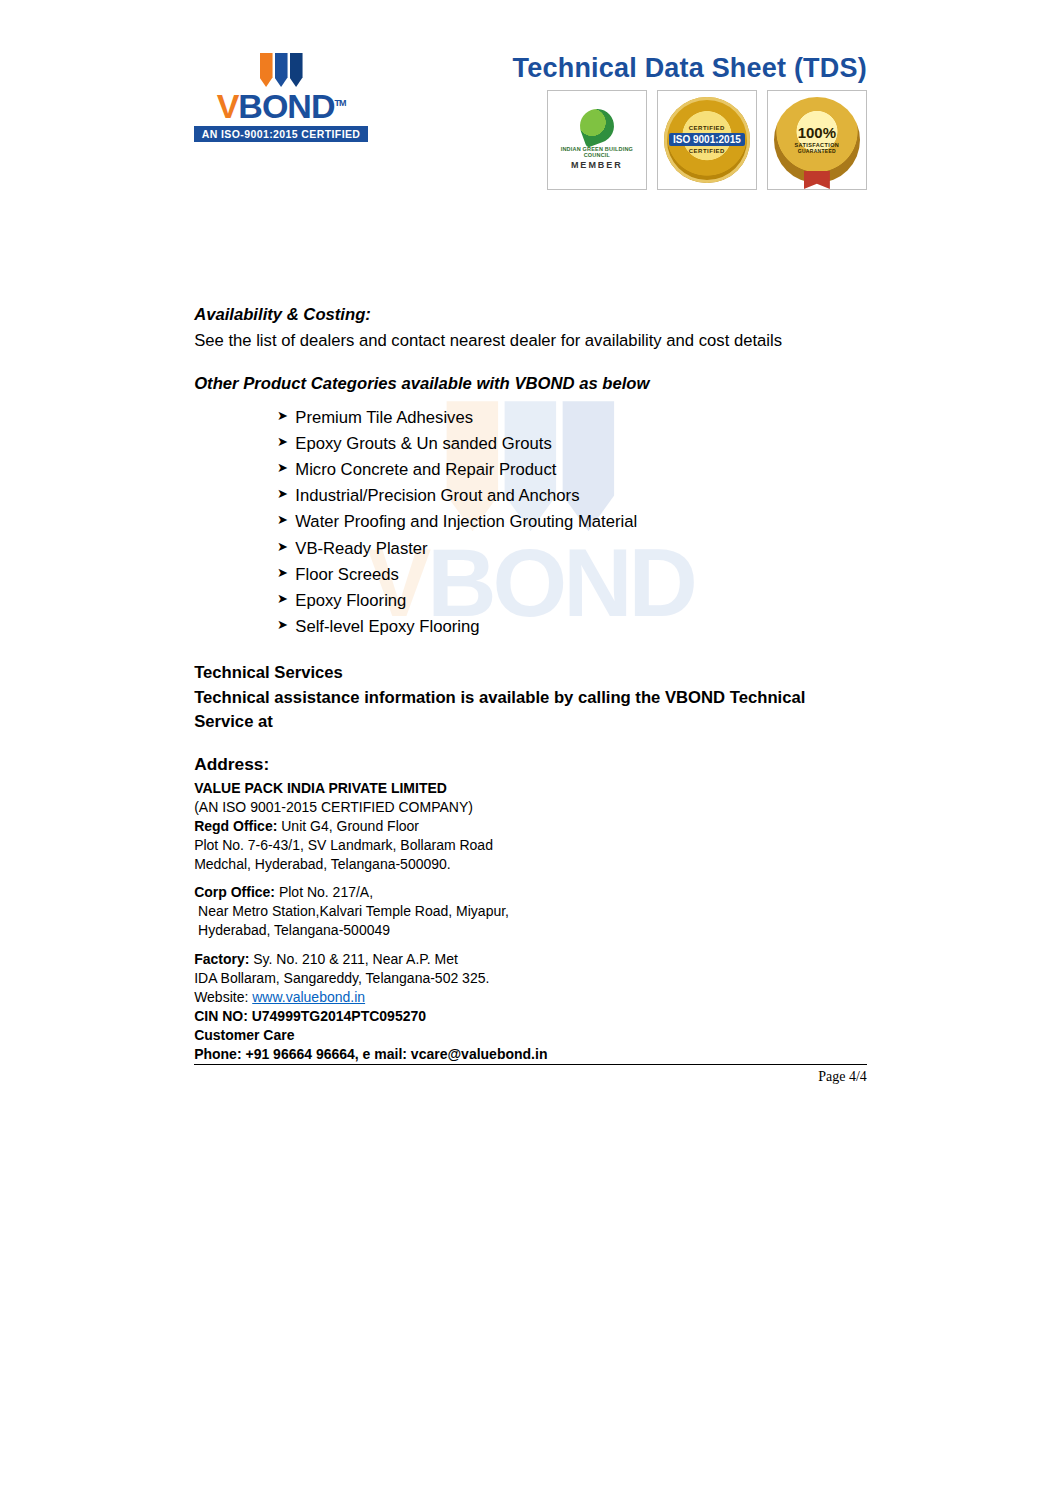VBONDTM
AN ISO-9001:2015 CERTIFIED
Technical Data Sheet (TDS)
INDIAN GREEN BUILDING COUNCIL
MEMBER
CERTIFIED
ISO 9001:2015
CERTIFIED
100%
SATISFACTION
GUARANTEED
VBOND
Availability & Costing:
See the list of dealers and contact nearest dealer for availability and cost details
Other Product Categories available with VBOND as below
Premium Tile Adhesives
Epoxy Grouts & Un sanded Grouts
Micro Concrete and Repair Product
Industrial/Precision Grout and Anchors
Water Proofing and Injection Grouting Material
VB-Ready Plaster
Floor Screeds
Epoxy Flooring
Self-level Epoxy Flooring
Technical Services
Technical assistance information is available by calling the VBOND Technical Service at
Address:
VALUE PACK INDIA PRIVATE LIMITED
(AN ISO 9001-2015 CERTIFIED COMPANY)
Regd Office: Unit G4, Ground Floor
Plot No. 7-6-43/1, SV Landmark, Bollaram Road
Medchal, Hyderabad, Telangana-500090.
Corp Office: Plot No. 217/A,
Near Metro Station,Kalvari Temple Road, Miyapur,
Hyderabad, Telangana-500049
Factory: Sy. No. 210 & 211, Near A.P. Met
IDA Bollaram, Sangareddy, Telangana-502 325.
Website: www.valuebond.in
CIN NO: U74999TG2014PTC095270
Customer Care
Phone: +91 96664 96664, e mail: vcare@valuebond.in
Page 4/4